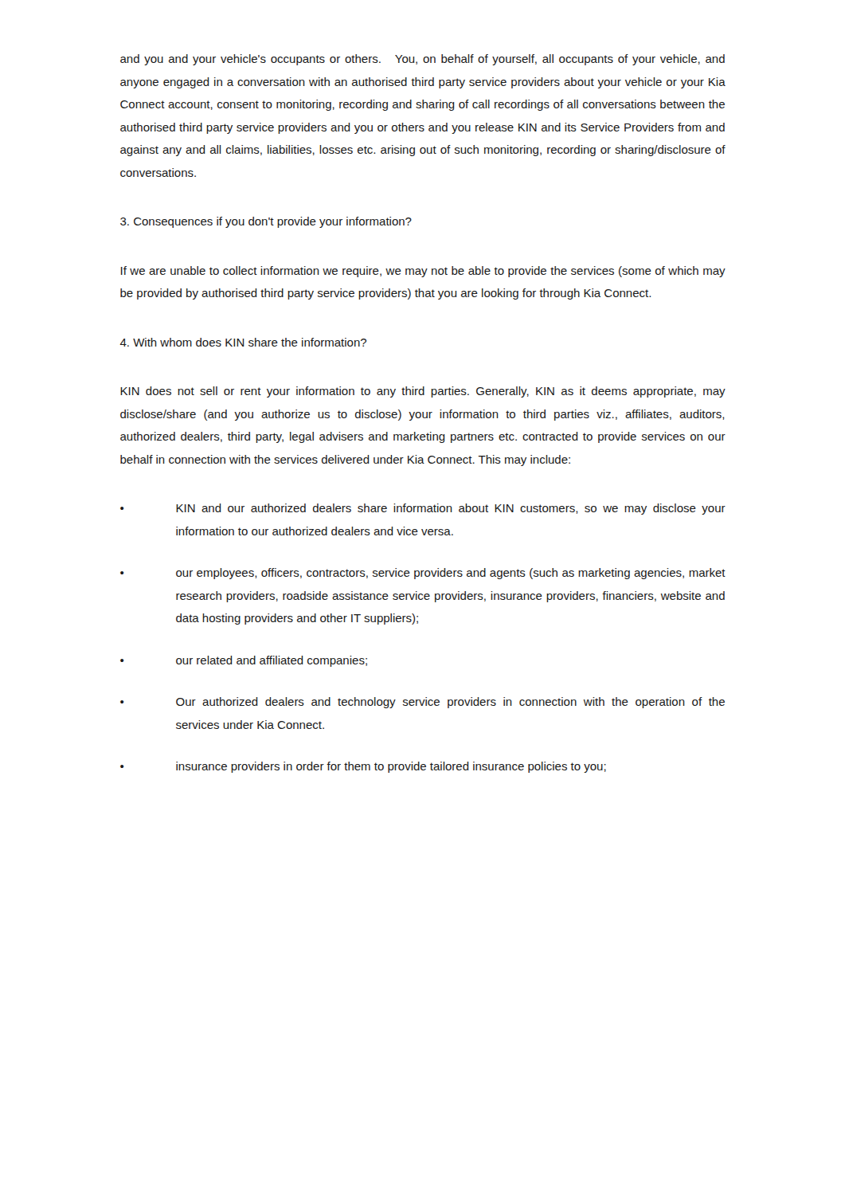and you and your vehicle's occupants or others. You, on behalf of yourself, all occupants of your vehicle, and anyone engaged in a conversation with an authorised third party service providers about your vehicle or your Kia Connect account, consent to monitoring, recording and sharing of call recordings of all conversations between the authorised third party service providers and you or others and you release KIN and its Service Providers from and against any and all claims, liabilities, losses etc. arising out of such monitoring, recording or sharing/disclosure of conversations.
3. Consequences if you don't provide your information?
If we are unable to collect information we require, we may not be able to provide the services (some of which may be provided by authorised third party service providers) that you are looking for through Kia Connect.
4. With whom does KIN share the information?
KIN does not sell or rent your information to any third parties. Generally, KIN as it deems appropriate, may disclose/share (and you authorize us to disclose) your information to third parties viz., affiliates, auditors, authorized dealers, third party, legal advisers and marketing partners etc. contracted to provide services on our behalf in connection with the services delivered under Kia Connect. This may include:
KIN and our authorized dealers share information about KIN customers, so we may disclose your information to our authorized dealers and vice versa.
our employees, officers, contractors, service providers and agents (such as marketing agencies, market research providers, roadside assistance service providers, insurance providers, financiers, website and data hosting providers and other IT suppliers);
our related and affiliated companies;
Our authorized dealers and technology service providers in connection with the operation of the services under Kia Connect.
insurance providers in order for them to provide tailored insurance policies to you;